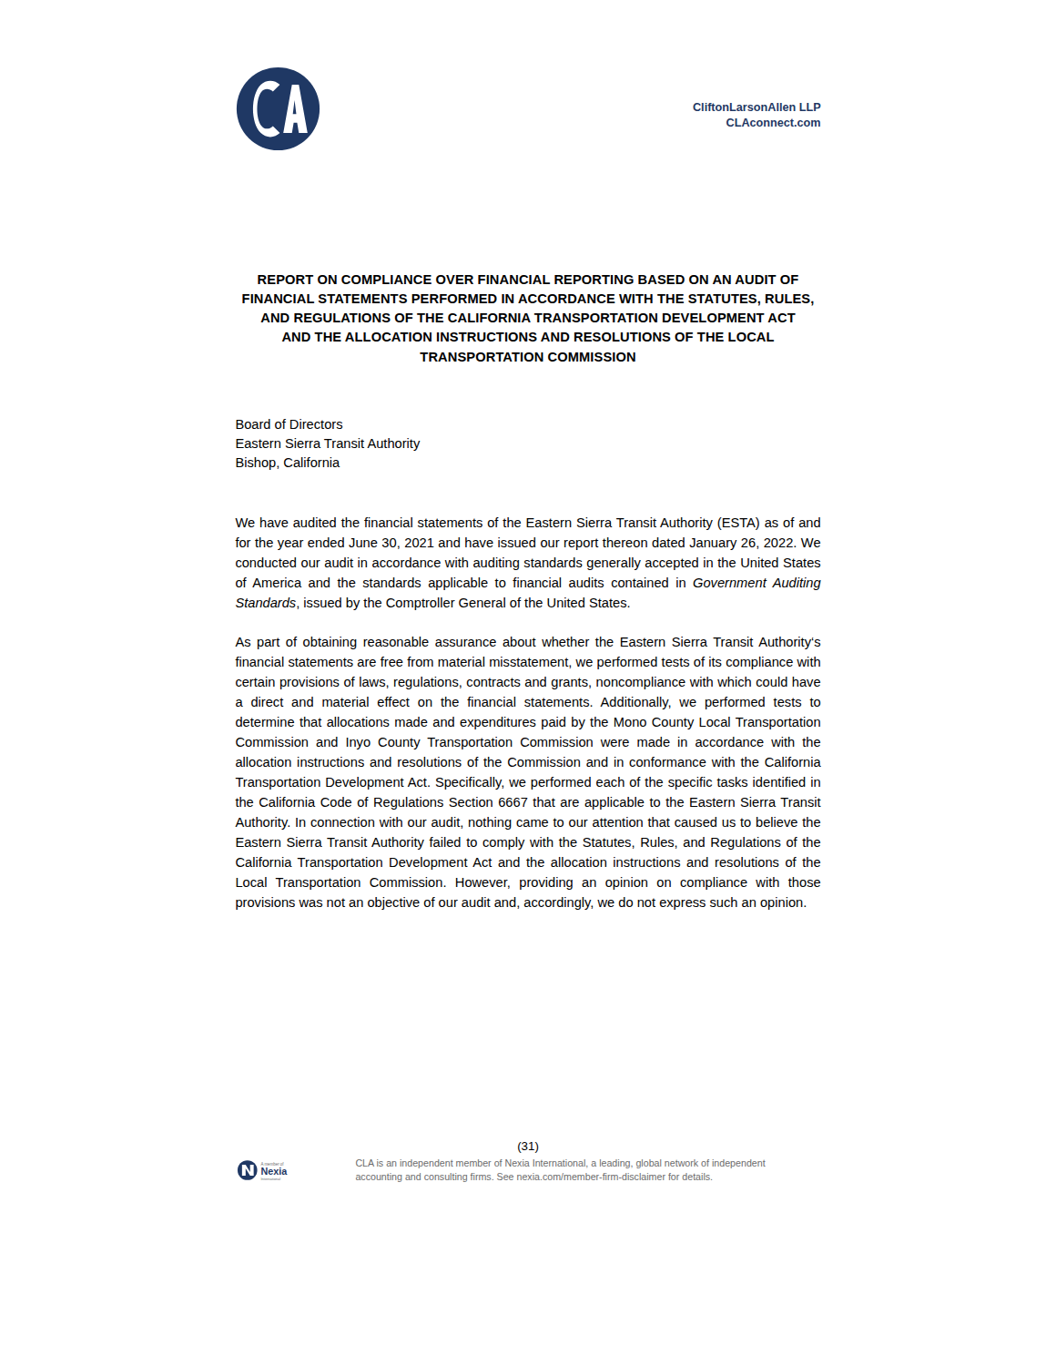CliftonLarsonAllen LLP
CLAconnect.com
REPORT ON COMPLIANCE OVER FINANCIAL REPORTING BASED ON AN AUDIT OF
FINANCIAL STATEMENTS PERFORMED IN ACCORDANCE WITH THE STATUTES, RULES,
AND REGULATIONS OF THE CALIFORNIA TRANSPORTATION DEVELOPMENT ACT
AND THE ALLOCATION INSTRUCTIONS AND RESOLUTIONS OF THE LOCAL
TRANSPORTATION COMMISSION
Board of Directors
Eastern Sierra Transit Authority
Bishop, California
We have audited the financial statements of the Eastern Sierra Transit Authority (ESTA) as of and for the year ended June 30, 2021 and have issued our report thereon dated January 26, 2022. We conducted our audit in accordance with auditing standards generally accepted in the United States of America and the standards applicable to financial audits contained in Government Auditing Standards, issued by the Comptroller General of the United States.
As part of obtaining reasonable assurance about whether the Eastern Sierra Transit Authority‘s financial statements are free from material misstatement, we performed tests of its compliance with certain provisions of laws, regulations, contracts and grants, noncompliance with which could have a direct and material effect on the financial statements. Additionally, we performed tests to determine that allocations made and expenditures paid by the Mono County Local Transportation Commission and Inyo County Transportation Commission were made in accordance with the allocation instructions and resolutions of the Commission and in conformance with the California Transportation Development Act. Specifically, we performed each of the specific tasks identified in the California Code of Regulations Section 6667 that are applicable to the Eastern Sierra Transit Authority. In connection with our audit, nothing came to our attention that caused us to believe the Eastern Sierra Transit Authority failed to comply with the Statutes, Rules, and Regulations of the California Transportation Development Act and the allocation instructions and resolutions of the Local Transportation Commission. However, providing an opinion on compliance with those provisions was not an objective of our audit and, accordingly, we do not express such an opinion.
(31)
A member of Nexia International
CLA is an independent member of Nexia International, a leading, global network of independent
accounting and consulting firms. See nexia.com/member-firm-disclaimer for details.